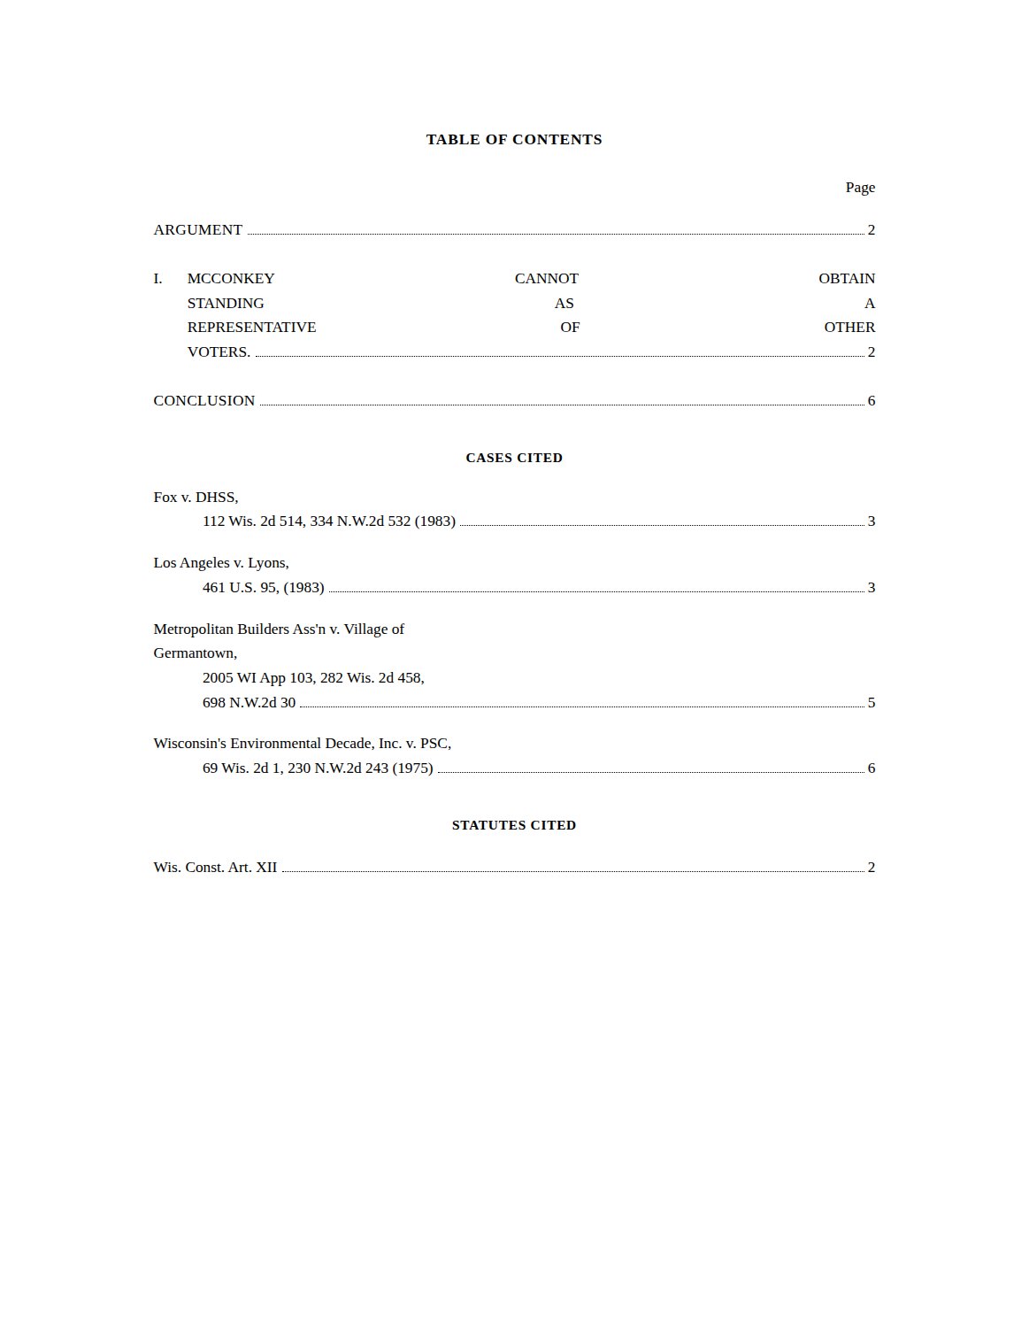TABLE OF CONTENTS
Page
ARGUMENT 2
| I. | MCCONKEY CANNOT OBTAIN STANDING AS A REPRESENTATIVE OF OTHER VOTERS. 2 |
CONCLUSION 6
CASES CITED
Fox v. DHSS,
112 Wis. 2d 514, 334 N.W.2d 532 (1983) 3
Los Angeles v. Lyons,
461 U.S. 95, (1983) 3
Metropolitan Builders Ass'n v. Village of
Germantown,
2005 WI App 103, 282 Wis. 2d 458,
698 N.W.2d 30 5
Wisconsin's Environmental Decade, Inc. v. PSC,
69 Wis. 2d 1, 230 N.W.2d 243 (1975) 6
STATUTES CITED
Wis. Const. Art. XII 2